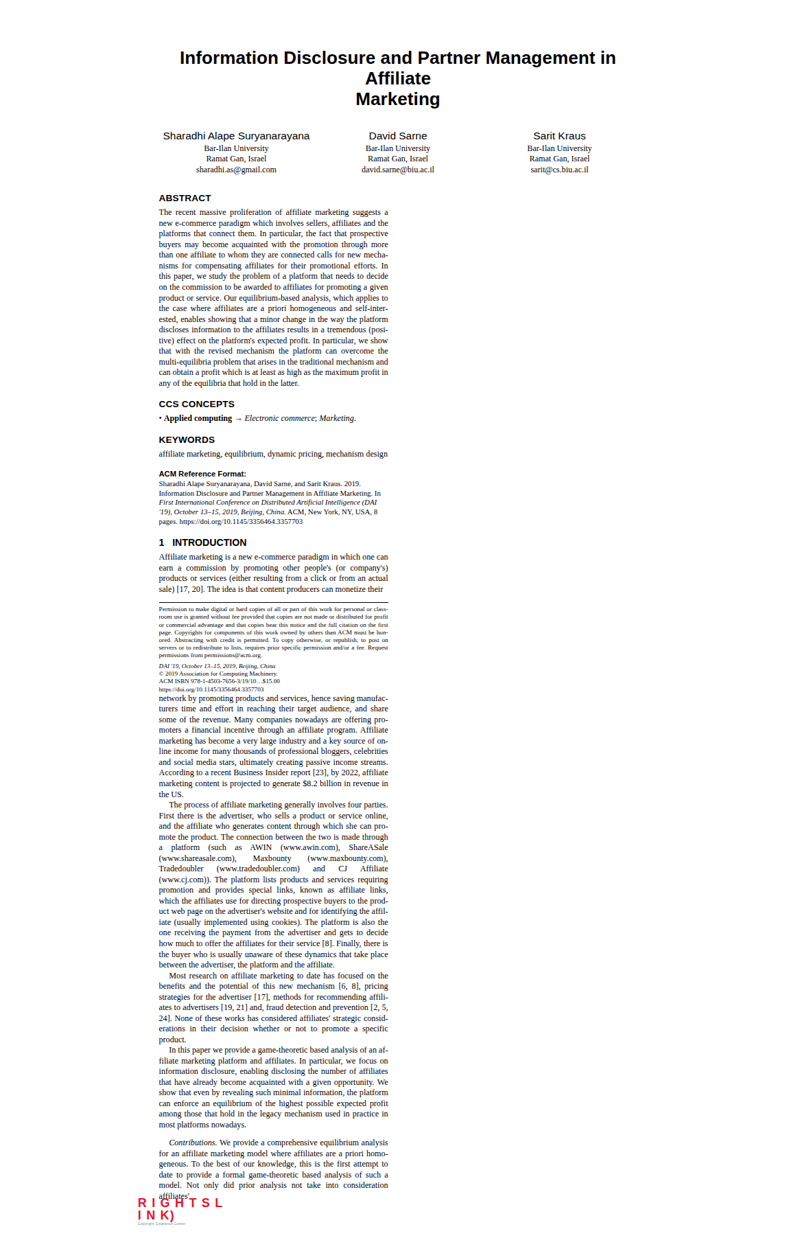Information Disclosure and Partner Management in Affiliate
Marketing
Sharadhi Alape Suryanarayana
Bar-Ilan University
Ramat Gan, Israel
sharadhi.as@gmail.com
David Sarne
Bar-Ilan University
Ramat Gan, Israel
david.sarne@biu.ac.il
Sarit Kraus
Bar-Ilan University
Ramat Gan, Israel
sarit@cs.biu.ac.il
ABSTRACT
The recent massive proliferation of affiliate marketing suggests a new e-commerce paradigm which involves sellers, affiliates and the platforms that connect them. In particular, the fact that prospective buyers may become acquainted with the promotion through more than one affiliate to whom they are connected calls for new mechanisms for compensating affiliates for their promotional efforts. In this paper, we study the problem of a platform that needs to decide on the commission to be awarded to affiliates for promoting a given product or service. Our equilibrium-based analysis, which applies to the case where affiliates are a priori homogeneous and self-interested, enables showing that a minor change in the way the platform discloses information to the affiliates results in a tremendous (positive) effect on the platform's expected profit. In particular, we show that with the revised mechanism the platform can overcome the multi-equilibria problem that arises in the traditional mechanism and can obtain a profit which is at least as high as the maximum profit in any of the equilibria that hold in the latter.
CCS CONCEPTS
• Applied computing → Electronic commerce; Marketing.
KEYWORDS
affiliate marketing, equilibrium, dynamic pricing, mechanism design
ACM Reference Format:
Sharadhi Alape Suryanarayana, David Sarne, and Sarit Kraus. 2019. Information Disclosure and Partner Management in Affiliate Marketing. In First International Conference on Distributed Artificial Intelligence (DAI '19), October 13–15, 2019, Beijing, China. ACM, New York, NY, USA, 8 pages. https://doi.org/10.1145/3356464.3357703
1 INTRODUCTION
Affiliate marketing is a new e-commerce paradigm in which one can earn a commission by promoting other people's (or company's) products or services (either resulting from a click or from an actual sale) [17, 20]. The idea is that content producers can monetize their
Permission to make digital or hard copies of all or part of this work for personal or classroom use is granted without fee provided that copies are not made or distributed for profit or commercial advantage and that copies bear this notice and the full citation on the first page. Copyrights for components of this work owned by others than ACM must be honored. Abstracting with credit is permitted. To copy otherwise, or republish, to post on servers or to redistribute to lists, requires prior specific permission and/or a fee. Request permissions from permissions@acm.org.
DAI '19, October 13–15, 2019, Beijing, China
© 2019 Association for Computing Machinery.
ACM ISBN 978-1-4503-7656-3/19/10…$15.00
https://doi.org/10.1145/3356464.3357703
network by promoting products and services, hence saving manufacturers time and effort in reaching their target audience, and share some of the revenue. Many companies nowadays are offering promoters a financial incentive through an affiliate program. Affiliate marketing has become a very large industry and a key source of online income for many thousands of professional bloggers, celebrities and social media stars, ultimately creating passive income streams. According to a recent Business Insider report [23], by 2022, affiliate marketing content is projected to generate $8.2 billion in revenue in the US.
The process of affiliate marketing generally involves four parties. First there is the advertiser, who sells a product or service online, and the affiliate who generates content through which she can promote the product. The connection between the two is made through a platform (such as AWIN (www.awin.com), ShareASale (www.shareasale.com), Maxbounty (www.maxbounty.com), Tradedoubler (www.tradedoubler.com) and CJ Affiliate (www.cj.com)). The platform lists products and services requiring promotion and provides special links, known as affiliate links, which the affiliates use for directing prospective buyers to the product web page on the advertiser's website and for identifying the affiliate (usually implemented using cookies). The platform is also the one receiving the payment from the advertiser and gets to decide how much to offer the affiliates for their service [8]. Finally, there is the buyer who is usually unaware of these dynamics that take place between the advertiser, the platform and the affiliate.
Most research on affiliate marketing to date has focused on the benefits and the potential of this new mechanism [6, 8], pricing strategies for the advertiser [17], methods for recommending affiliates to advertisers [19, 21] and, fraud detection and prevention [2, 5, 24]. None of these works has considered affiliates' strategic considerations in their decision whether or not to promote a specific product.
In this paper we provide a game-theoretic based analysis of an affiliate marketing platform and affiliates. In particular, we focus on information disclosure, enabling disclosing the number of affiliates that have already become acquainted with a given opportunity. We show that even by revealing such minimal information, the platform can enforce an equilibrium of the highest possible expected profit among those that hold in the legacy mechanism used in practice in most platforms nowadays.
Contributions. We provide a comprehensive equilibrium analysis for an affiliate marketing model where affiliates are a priori homogeneous. To the best of our knowledge, this is the first attempt to date to provide a formal game-theoretic based analysis of such a model. Not only did prior analysis not take into consideration affiliates'
R I G H T S L I N K)
Copyright Clearance Center